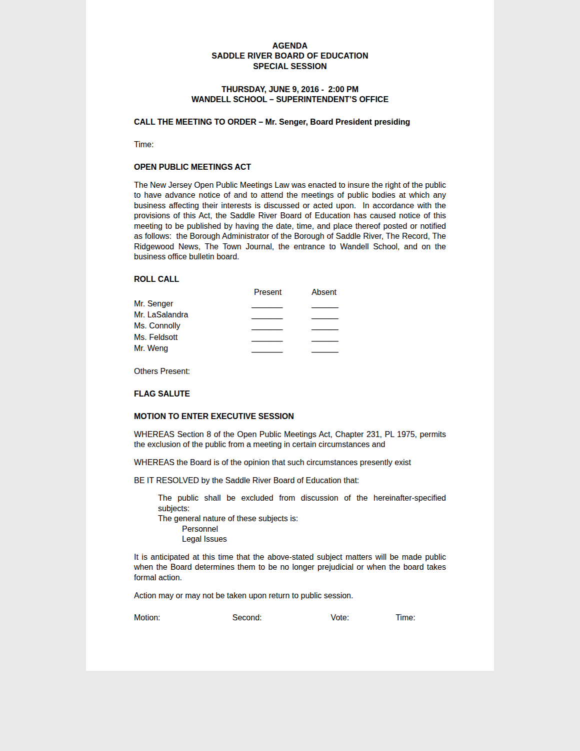AGENDA
SADDLE RIVER BOARD OF EDUCATION
SPECIAL SESSION
THURSDAY, JUNE 9, 2016 - 2:00 PM
WANDELL SCHOOL – SUPERINTENDENT’S OFFICE
CALL THE MEETING TO ORDER – Mr. Senger, Board President presiding
Time:
OPEN PUBLIC MEETINGS ACT
The New Jersey Open Public Meetings Law was enacted to insure the right of the public to have advance notice of and to attend the meetings of public bodies at which any business affecting their interests is discussed or acted upon. In accordance with the provisions of this Act, the Saddle River Board of Education has caused notice of this meeting to be published by having the date, time, and place thereof posted or notified as follows: the Borough Administrator of the Borough of Saddle River, The Record, The Ridgewood News, The Town Journal, the entrance to Wandell School, and on the business office bulletin board.
ROLL CALL
| | Present | Absent |
| Mr. Senger | _______ | ______ |
| Mr. LaSalandra | _______ | ______ |
| Ms. Connolly | _______ | ______ |
| Ms. Feldsott | _______ | ______ |
| Mr. Weng | _______ | ______ |
Others Present:
FLAG SALUTE
MOTION TO ENTER EXECUTIVE SESSION
WHEREAS Section 8 of the Open Public Meetings Act, Chapter 231, PL 1975, permits the exclusion of the public from a meeting in certain circumstances and
WHEREAS the Board is of the opinion that such circumstances presently exist
BE IT RESOLVED by the Saddle River Board of Education that:
The public shall be excluded from discussion of the hereinafter-specified subjects:
The general nature of these subjects is:
Personnel
Legal Issues
It is anticipated at this time that the above-stated subject matters will be made public when the Board determines them to be no longer prejudicial or when the board takes formal action.
Action may or may not be taken upon return to public session.
Motion: Second: Vote: Time: